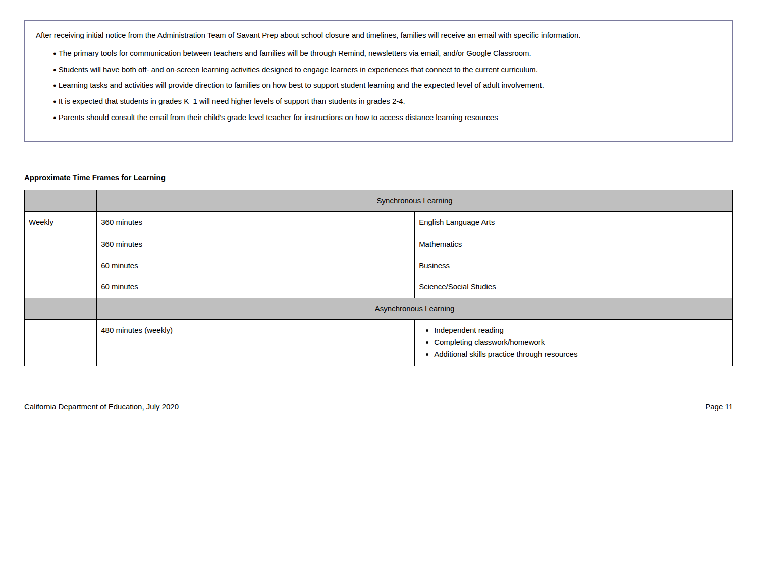After receiving initial notice from the Administration Team of Savant Prep about school closure and timelines, families will receive an email with specific information.
The primary tools for communication between teachers and families will be through Remind, newsletters via email, and/or Google Classroom.
Students will have both off- and on-screen learning activities designed to engage learners in experiences that connect to the current curriculum.
Learning tasks and activities will provide direction to families on how best to support student learning and the expected level of adult involvement.
It is expected that students in grades K–1 will need higher levels of support than students in grades 2-4.
Parents should consult the email from their child’s grade level teacher for instructions on how to access distance learning resources
Approximate Time Frames for Learning
| | Synchronous Learning |
| Weekly | 360 minutes | English Language Arts |
| 360 minutes | Mathematics |
| 60 minutes | Business |
| 60 minutes | Science/Social Studies |
| | Asynchronous Learning |
| | 480 minutes (weekly) | Independent reading Completing classwork/homework Additional skills practice through resources |
California Department of Education, July 2020 Page 11